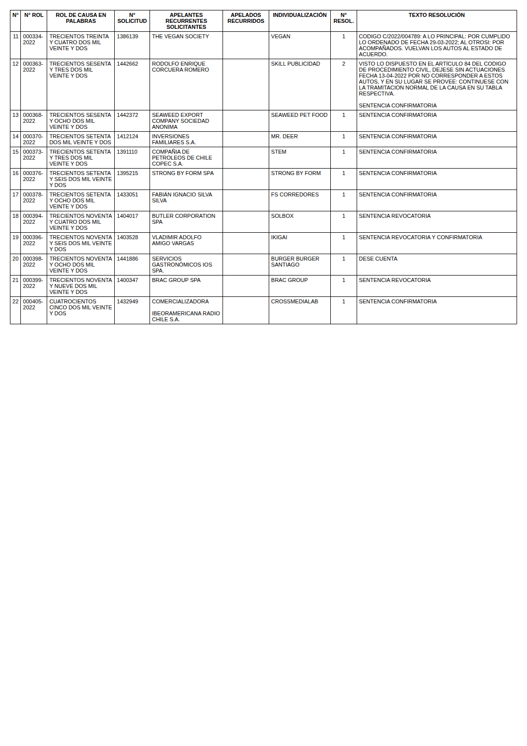| N° | N° ROL | ROL DE CAUSA EN PALABRAS | N° SOLICITUD | APELANTES RECURRENTES SOLICITANTES | APELADOS RECURRIDOS | INDIVIDUALIZACIÓN | N° RESOL. | TEXTO RESOLUCIÓN |
| --- | --- | --- | --- | --- | --- | --- | --- | --- |
| 11 | 000334-2022 | TRECIENTOS TREINTA Y CUATRO DOS MIL VEINTE Y DOS | 1386139 | THE VEGAN SOCIETY | | VEGAN | 1 | CODIGO C/2022/004789: A LO PRINCIPAL: POR CUMPLIDO LO ORDENADO DE FECHA 29-03-2022; AL OTROSI: POR ACOMPAÑADOS. VUELVAN LOS AUTOS AL ESTADO DE ACUERDO. |
| 12 | 000363-2022 | TRECIENTOS SESENTA Y TRES DOS MIL VEINTE Y DOS | 1442662 | RODOLFO ENRIQUE CORCUERA ROMERO | | SKILL PUBLICIDAD | 2 | VISTO LO DISPUESTO EN EL ARTÍCULO 84 DEL CODIGO DE PROCEDIMIENTO CIVIL, DEJESE SIN ACTUACIONES FECHA 13-04-2022 POR NO CORRESPONDER A ESTOS AUTOS, Y EN SU LUGAR SE PROVEE: CONTINUESE CON LA TRAMITACION NORMAL DE LA CAUSA EN SU TABLA RESPECTIVA. SENTENCIA CONFIRMATORIA |
| 13 | 000368-2022 | TRECIENTOS SESENTA Y OCHO DOS MIL VEINTE Y DOS | 1442372 | SEAWEED EXPORT COMPANY SOCIEDAD ANONIMA | | SEAWEED PET FOOD | 1 | SENTENCIA CONFIRMATORIA |
| 14 | 000370-2022 | TRECIENTOS SETENTA DOS MIL VEINTE Y DOS | 1412124 | INVERSIONES FAMILIARES S.A. | | MR. DEER | 1 | SENTENCIA CONFIRMATORIA |
| 15 | 000373-2022 | TRECIENTOS SETENTA Y TRES DOS MIL VEINTE Y DOS | 1391110 | COMPAÑIA DE PETROLEOS DE CHILE COPEC S.A. | | STEM | 1 | SENTENCIA CONFIRMATORIA |
| 16 | 000376-2022 | TRECIENTOS SETENTA Y SEIS DOS MIL VEINTE Y DOS | 1395215 | STRONG BY FORM SPA | | STRONG BY FORM | 1 | SENTENCIA CONFIRMATORIA |
| 17 | 000378-2022 | TRECIENTOS SETENTA Y OCHO DOS MIL VEINTE Y DOS | 1433051 | FABIÁN IGNACIO SILVA SILVA | | FS CORREDORES | 1 | SENTENCIA CONFIRMATORIA |
| 18 | 000394-2022 | TRECIENTOS NOVENTA Y CUATRO DOS MIL VEINTE Y DOS | 1404017 | BUTLER CORPORATION SPA | | SOLBOX | 1 | SENTENCIA REVOCATORIA |
| 19 | 000396-2022 | TRECIENTOS NOVENTA Y SEIS DOS MIL VEINTE Y DOS | 1403528 | VLADIMIR ADOLFO AMIGO VARGAS | | IKIGAI | 1 | SENTENCIA REVOCATORIA Y CONFIRMATORIA |
| 20 | 000398-2022 | TRECIENTOS NOVENTA Y OCHO DOS MIL VEINTE Y DOS | 1441886 | SERVICIOS GASTRONÓMICOS IOS SPA. | | BURGER BURGER SANTIAGO | 1 | DESE CUENTA |
| 21 | 000399-2022 | TRECIENTOS NOVENTA Y NUEVE DOS MIL VEINTE Y DOS | 1400347 | BRAC GROUP SPA | | BRAC GROUP | 1 | SENTENCIA REVOCATORIA |
| 22 | 000405-2022 | CUATROCIENTOS CINCO DOS MIL VEINTE Y DOS | 1432949 | COMERCIALIZADORA IBEORAMERICANA RADIO CHILE S.A. | | CROSSMEDIALAB | 1 | SENTENCIA CONFIRMATORIA |